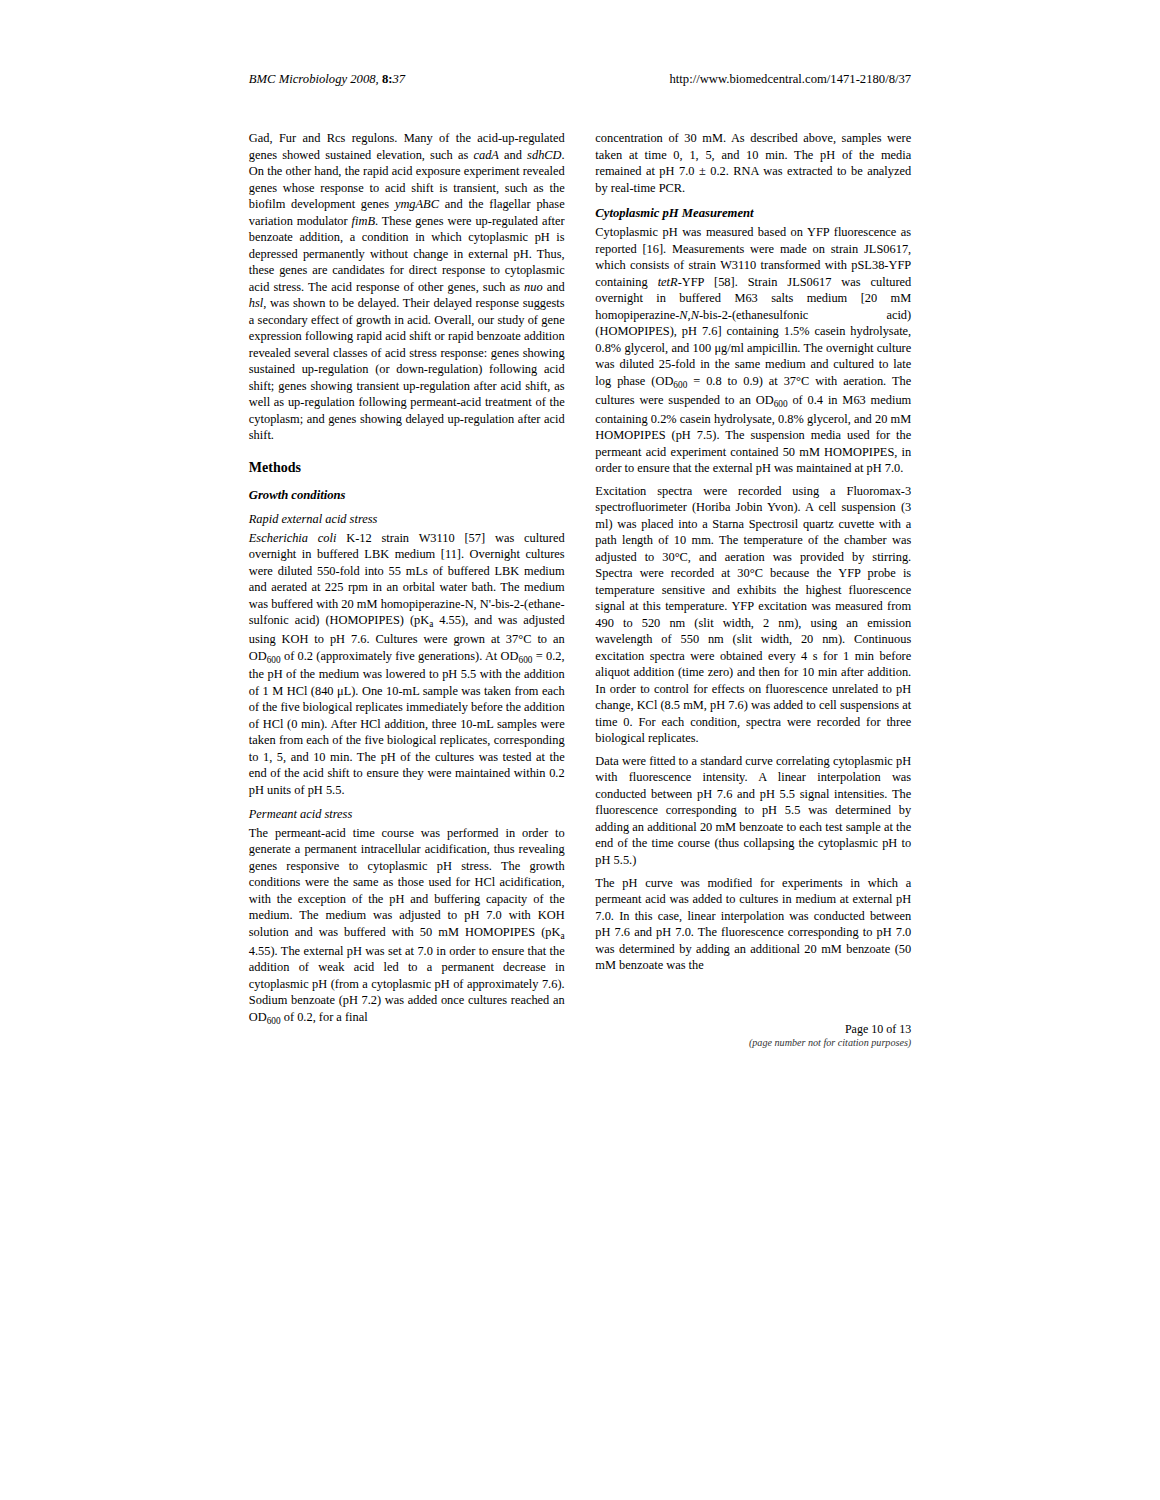BMC Microbiology 2008, 8: 37
http://www.biomedcentral.com/1471-2180/8/37
Gad, Fur and Rcs regulons. Many of the acid-up-regulated genes showed sustained elevation, such as cadA and sdhCD. On the other hand, the rapid acid exposure experiment revealed genes whose response to acid shift is transient, such as the biofilm development genes ymgABC and the flagellar phase variation modulator fimB. These genes were up-regulated after benzoate addition, a condition in which cytoplasmic pH is depressed permanently without change in external pH. Thus, these genes are candidates for direct response to cytoplasmic acid stress. The acid response of other genes, such as nuo and hsl, was shown to be delayed. Their delayed response suggests a secondary effect of growth in acid. Overall, our study of gene expression following rapid acid shift or rapid benzoate addition revealed several classes of acid stress response: genes showing sustained up-regulation (or down-regulation) following acid shift; genes showing transient up-regulation after acid shift, as well as up-regulation following permeant-acid treatment of the cytoplasm; and genes showing delayed up-regulation after acid shift.
Methods
Growth conditions
Rapid external acid stress
Escherichia coli K-12 strain W3110 [57] was cultured overnight in buffered LBK medium [11]. Overnight cultures were diluted 550-fold into 55 mLs of buffered LBK medium and aerated at 225 rpm in an orbital water bath. The medium was buffered with 20 mM homopiperazine-N, N'-bis-2-(ethane-sulfonic acid) (HOMOPIPES) (pKa 4.55), and was adjusted using KOH to pH 7.6. Cultures were grown at 37°C to an OD600 of 0.2 (approximately five generations). At OD600 = 0.2, the pH of the medium was lowered to pH 5.5 with the addition of 1 M HCl (840 μL). One 10-mL sample was taken from each of the five biological replicates immediately before the addition of HCl (0 min). After HCl addition, three 10-mL samples were taken from each of the five biological replicates, corresponding to 1, 5, and 10 min. The pH of the cultures was tested at the end of the acid shift to ensure they were maintained within 0.2 pH units of pH 5.5.
Permeant acid stress
The permeant-acid time course was performed in order to generate a permanent intracellular acidification, thus revealing genes responsive to cytoplasmic pH stress. The growth conditions were the same as those used for HCl acidification, with the exception of the pH and buffering capacity of the medium. The medium was adjusted to pH 7.0 with KOH solution and was buffered with 50 mM HOMOPIPES (pKa 4.55). The external pH was set at 7.0 in order to ensure that the addition of weak acid led to a permanent decrease in cytoplasmic pH (from a cytoplasmic pH of approximately 7.6). Sodium benzoate (pH 7.2) was added once cultures reached an OD600 of 0.2, for a final
concentration of 30 mM. As described above, samples were taken at time 0, 1, 5, and 10 min. The pH of the media remained at pH 7.0 ± 0.2. RNA was extracted to be analyzed by real-time PCR.
Cytoplasmic pH Measurement
Cytoplasmic pH was measured based on YFP fluorescence as reported [16]. Measurements were made on strain JLS0617, which consists of strain W3110 transformed with pSL38-YFP containing tetR-YFP [58]. Strain JLS0617 was cultured overnight in buffered M63 salts medium [20 mM homopiperazine-N,N-bis-2-(ethanesulfonic acid) (HOMOPIPES), pH 7.6] containing 1.5% casein hydrolysate, 0.8% glycerol, and 100 μg/ml ampicillin. The overnight culture was diluted 25-fold in the same medium and cultured to late log phase (OD600 = 0.8 to 0.9) at 37°C with aeration. The cultures were suspended to an OD600 of 0.4 in M63 medium containing 0.2% casein hydrolysate, 0.8% glycerol, and 20 mM HOMOPIPES (pH 7.5). The suspension media used for the permeant acid experiment contained 50 mM HOMOPIPES, in order to ensure that the external pH was maintained at pH 7.0.
Excitation spectra were recorded using a Fluoromax-3 spectrofluorimeter (Horiba Jobin Yvon). A cell suspension (3 ml) was placed into a Starna Spectrosil quartz cuvette with a path length of 10 mm. The temperature of the chamber was adjusted to 30°C, and aeration was provided by stirring. Spectra were recorded at 30°C because the YFP probe is temperature sensitive and exhibits the highest fluorescence signal at this temperature. YFP excitation was measured from 490 to 520 nm (slit width, 2 nm), using an emission wavelength of 550 nm (slit width, 20 nm). Continuous excitation spectra were obtained every 4 s for 1 min before aliquot addition (time zero) and then for 10 min after addition. In order to control for effects on fluorescence unrelated to pH change, KCl (8.5 mM, pH 7.6) was added to cell suspensions at time 0. For each condition, spectra were recorded for three biological replicates.
Data were fitted to a standard curve correlating cytoplasmic pH with fluorescence intensity. A linear interpolation was conducted between pH 7.6 and pH 5.5 signal intensities. The fluorescence corresponding to pH 5.5 was determined by adding an additional 20 mM benzoate to each test sample at the end of the time course (thus collapsing the cytoplasmic pH to pH 5.5.)
The pH curve was modified for experiments in which a permeant acid was added to cultures in medium at external pH 7.0. In this case, linear interpolation was conducted between pH 7.6 and pH 7.0. The fluorescence corresponding to pH 7.0 was determined by adding an additional 20 mM benzoate (50 mM benzoate was the
Page 10 of 13
(page number not for citation purposes)